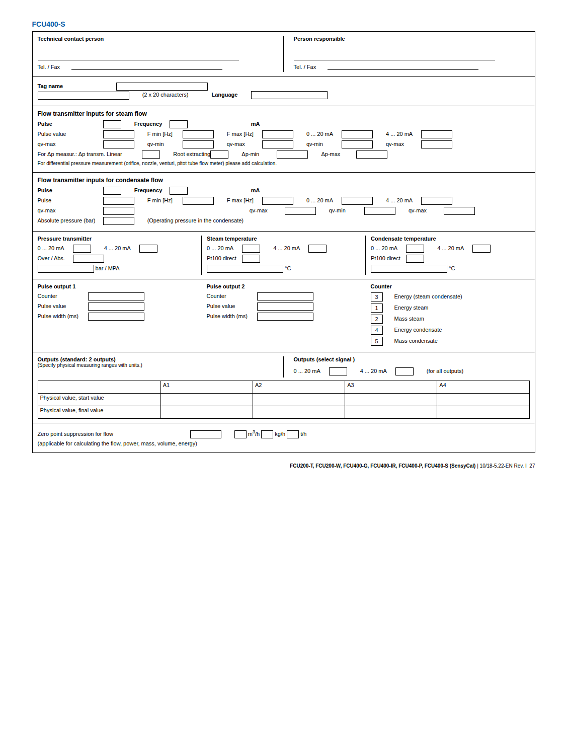FCU400-S
| Technical contact person Tel. / Fax Person responsible Tel. / Fax Tag name (2 x 20 characters) Language Flow transmitter inputs for steam flow Pulse Frequency mA Pulse value F min [Hz] F max [Hz] 0 ... 20 mA 4 ... 20 mA qv-max qv-min qv-max qv-min qv-max For Δp measur.: Δp transm. Linear Root extracting Δp-min Δp-max For differential pressure measurement (orifice, nozzle, venturi, pitot tube flow meter) please add calculation. Flow transmitter inputs for condensate flow Pulse Frequency mA Pulse F min [Hz] F max [Hz] 0 ... 20 mA 4 ... 20 mA qv-max qv-max qv-min qv-max Absolute pressure (bar) (Operating pressure in the condensate) Pressure transmitter 0 ... 20 mA 4 ... 20 mA Over / Abs. bar / MPA Steam temperature 0 ... 20 mA 4 ... 20 mA Pt100 direct °C Condensate temperature 0 ... 20 mA 4 ... 20 mA Pt100 direct °C Pulse output 1 Counter Pulse value Pulse width (ms) Pulse output 2 Counter Pulse value Pulse width (ms) Counter 3 Energy (steam condensate) 1 Energy steam 2 Mass steam 4 Energy condensate 5 Mass condensate Outputs (standard: 2 outputs) (Specify physical measuring ranges with units.) Outputs (select signal ) 0 ... 20 mA 4 ... 20 mA (for all outputs) / / A1 / A2 / A3 / A4 / / Physical value, start value / / / / / / Physical value, final value / / / / / Zero point suppression for flow m 3 /h kg/h t/h (applicable for calculating the flow, power, mass, volume, energy) |
FCU200-T, FCU200-W, FCU400-G, FCU400-IR, FCU400-P, FCU400-S (SensyCal) | 10/18-5.22-EN Rev. I 27